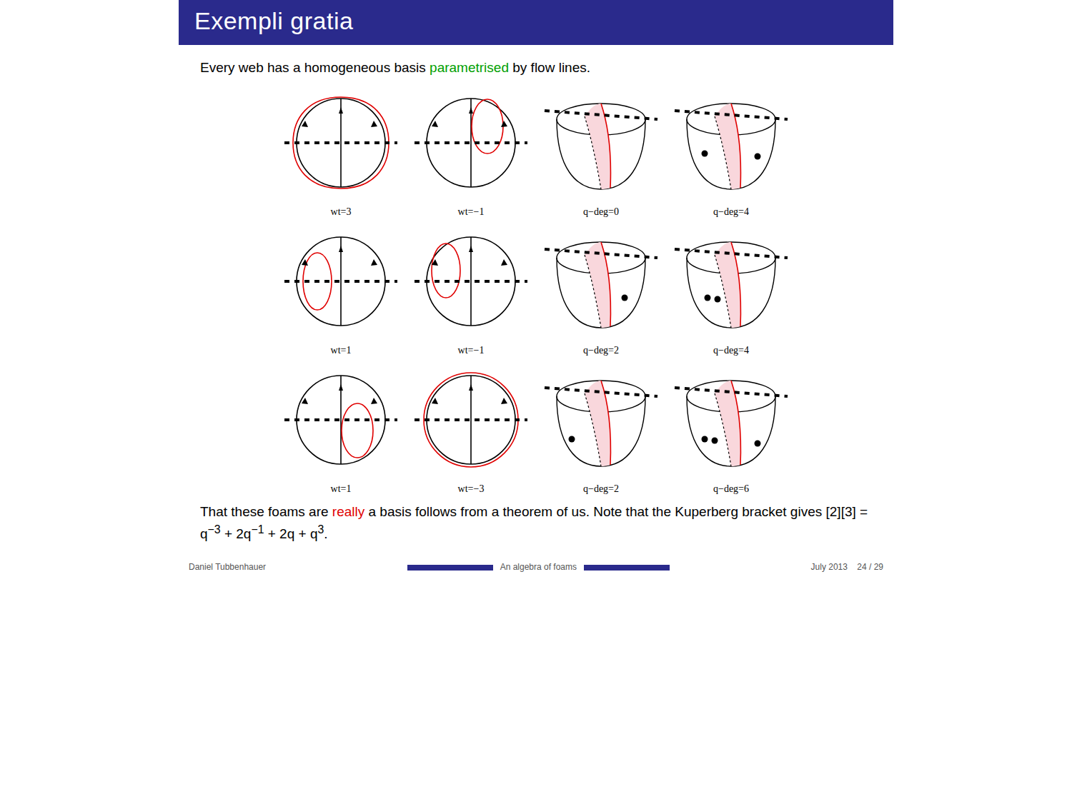Exempli gratia
Every web has a homogeneous basis parametrised by flow lines.
| wt=3 | wt=−1 | q−deg=0 | q−deg=4 |
| wt=1 | wt=−1 | q−deg=2 | q−deg=4 |
| wt=1 | wt=−3 | q−deg=2 | q−deg=6 |
That these foams are really a basis follows from a theorem of us. Note that the Kuperberg bracket gives [2][3] = q−3 + 2q−1 + 2q + q3.
Daniel Tubbenhauer
An algebra of foams
July 2013 24 / 29